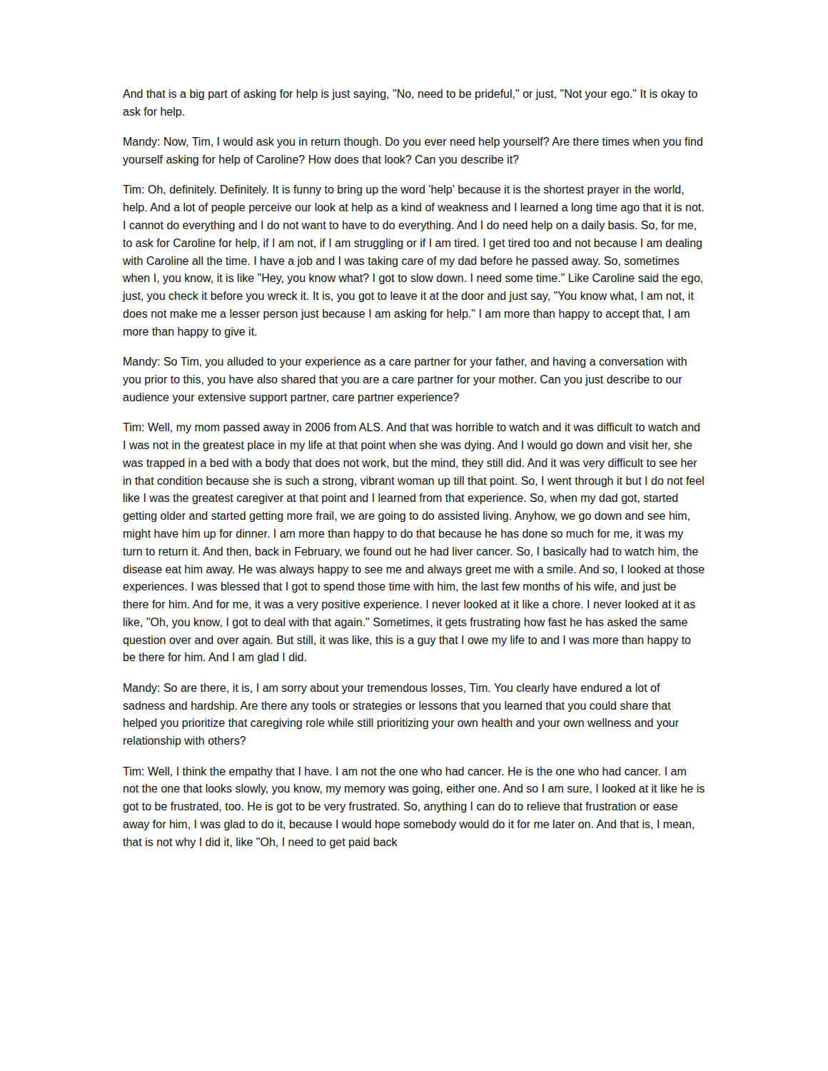And that is a big part of asking for help is just saying, "No, need to be prideful," or just, "Not your ego." It is okay to ask for help.
Mandy: Now, Tim, I would ask you in return though. Do you ever need help yourself? Are there times when you find yourself asking for help of Caroline? How does that look? Can you describe it?
Tim: Oh, definitely. Definitely. It is funny to bring up the word 'help' because it is the shortest prayer in the world, help. And a lot of people perceive our look at help as a kind of weakness and I learned a long time ago that it is not. I cannot do everything and I do not want to have to do everything. And I do need help on a daily basis. So, for me, to ask for Caroline for help, if I am not, if I am struggling or if I am tired. I get tired too and not because I am dealing with Caroline all the time. I have a job and I was taking care of my dad before he passed away. So, sometimes when I, you know, it is like "Hey, you know what? I got to slow down. I need some time." Like Caroline said the ego, just, you check it before you wreck it. It is, you got to leave it at the door and just say, "You know what, I am not, it does not make me a lesser person just because I am asking for help." I am more than happy to accept that, I am more than happy to give it.
Mandy: So Tim, you alluded to your experience as a care partner for your father, and having a conversation with you prior to this, you have also shared that you are a care partner for your mother. Can you just describe to our audience your extensive support partner, care partner experience?
Tim: Well, my mom passed away in 2006 from ALS. And that was horrible to watch and it was difficult to watch and I was not in the greatest place in my life at that point when she was dying. And I would go down and visit her, she was trapped in a bed with a body that does not work, but the mind, they still did. And it was very difficult to see her in that condition because she is such a strong, vibrant woman up till that point. So, I went through it but I do not feel like I was the greatest caregiver at that point and I learned from that experience. So, when my dad got, started getting older and started getting more frail, we are going to do assisted living. Anyhow, we go down and see him, might have him up for dinner. I am more than happy to do that because he has done so much for me, it was my turn to return it. And then, back in February, we found out he had liver cancer. So, I basically had to watch him, the disease eat him away. He was always happy to see me and always greet me with a smile. And so, I looked at those experiences. I was blessed that I got to spend those time with him, the last few months of his wife, and just be there for him. And for me, it was a very positive experience. I never looked at it like a chore. I never looked at it as like, "Oh, you know, I got to deal with that again." Sometimes, it gets frustrating how fast he has asked the same question over and over again. But still, it was like, this is a guy that I owe my life to and I was more than happy to be there for him. And I am glad I did.
Mandy: So are there, it is, I am sorry about your tremendous losses, Tim. You clearly have endured a lot of sadness and hardship. Are there any tools or strategies or lessons that you learned that you could share that helped you prioritize that caregiving role while still prioritizing your own health and your own wellness and your relationship with others?
Tim: Well, I think the empathy that I have. I am not the one who had cancer. He is the one who had cancer. I am not the one that looks slowly, you know, my memory was going, either one. And so I am sure, I looked at it like he is got to be frustrated, too. He is got to be very frustrated. So, anything I can do to relieve that frustration or ease away for him, I was glad to do it, because I would hope somebody would do it for me later on. And that is, I mean, that is not why I did it, like "Oh, I need to get paid back